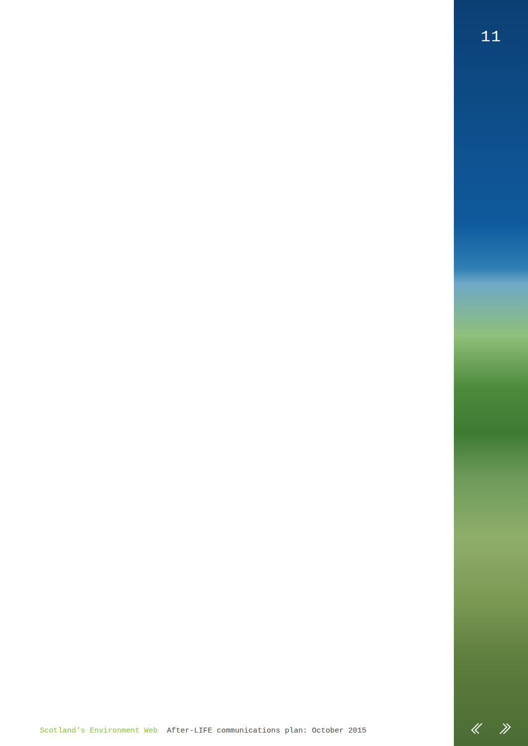This page of the document contains no body text; it is an intentionally blank page with only the page number, footer and navigation elements.
11
Scotland’s Environment Web After-LIFE communications plan: October 2015